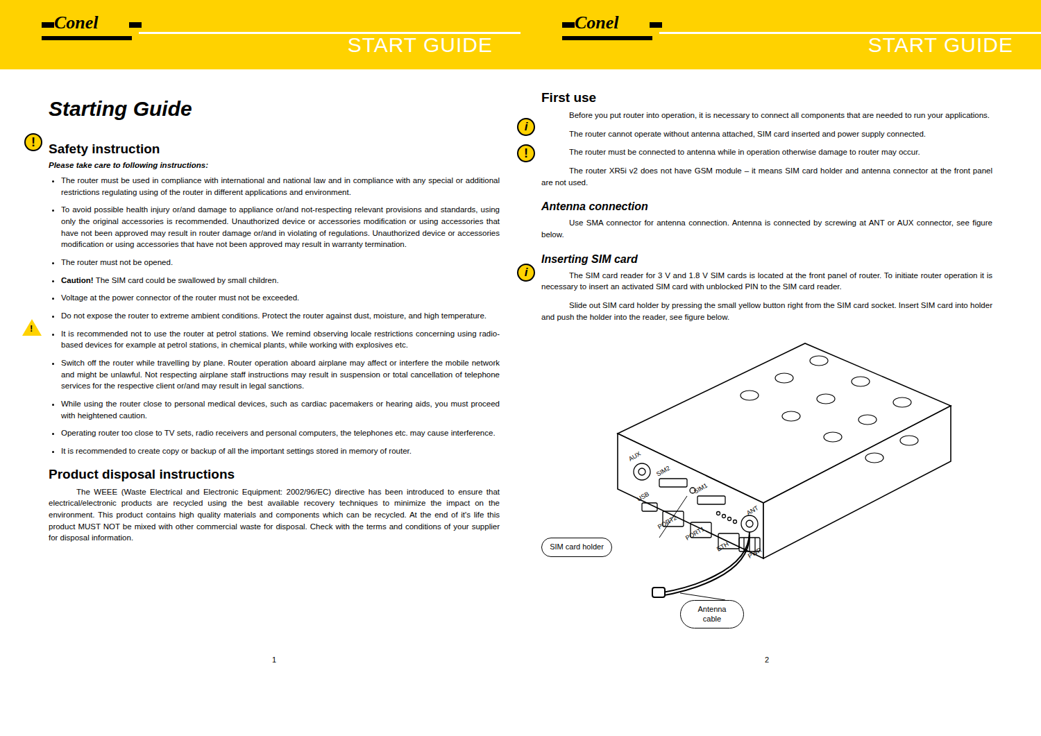Conel
START GUIDE
Conel
START GUIDE
Starting Guide
!
Safety instruction
Please take care to following instructions:
The router must be used in compliance with international and national law and in compliance with any special or additional restrictions regulating using of the router in different applications and environment.
To avoid possible health injury or/and damage to appliance or/and not-respecting relevant provisions and standards, using only the original accessories is recommended. Unauthorized device or accessories modification or using accessories that have not been approved may result in router damage or/and in violating of regulations. Unauthorized device or accessories modification or using accessories that have not been approved may result in warranty termination.
The router must not be opened.
Caution! The SIM card could be swallowed by small children.
Voltage at the power connector of the router must not be exceeded.
Do not expose the router to extreme ambient conditions. Protect the router against dust, moisture, and high temperature.
It is recommended not to use the router at petrol stations. We remind observing locale restrictions concerning using radio-based devices for example at petrol stations, in chemical plants, while working with explosives etc.
Switch off the router while travelling by plane. Router operation aboard airplane may affect or interfere the mobile network and might be unlawful. Not respecting airplane staff instructions may result in suspension or total cancellation of telephone services for the respective client or/and may result in legal sanctions.
While using the router close to personal medical devices, such as cardiac pacemakers or hearing aids, you must proceed with heightened caution.
Operating router too close to TV sets, radio receivers and personal computers, the telephones etc. may cause interference.
It is recommended to create copy or backup of all the important settings stored in memory of router.
Product disposal instructions
The WEEE (Waste Electrical and Electronic Equipment: 2002/96/EC) directive has been introduced to ensure that electrical/electronic products are recycled using the best available recovery techniques to minimize the impact on the environment. This product contains high quality materials and components which can be recycled. At the end of it's life this product MUST NOT be mixed with other commercial waste for disposal. Check with the terms and conditions of your supplier for disposal information.
First use
Before you put router into operation, it is necessary to connect all components that are needed to run your applications.
i
The router cannot operate without antenna attached, SIM card inserted and power supply connected.
!
The router must be connected to antenna while in operation otherwise damage to router may occur.
The router XR5i v2 does not have GSM module – it means SIM card holder and antenna connector at the front panel are not used.
Antenna connection
Use SMA connector for antenna connection. Antenna is connected by screwing at ANT or AUX connector, see figure below.
Inserting SIM card
i
The SIM card reader for 3 V and 1.8 V SIM cards is located at the front panel of router. To initiate router operation it is necessary to insert an activated SIM card with unblocked PIN to the SIM card reader.
Slide out SIM card holder by pressing the small yellow button right from the SIM card socket. Insert SIM card into holder and push the holder into the reader, see figure below.
AUX SIM2 SIM1 USB PORT2 PORT1 ETH ANT PWR
SIM card holder
Antenna cable
1
2